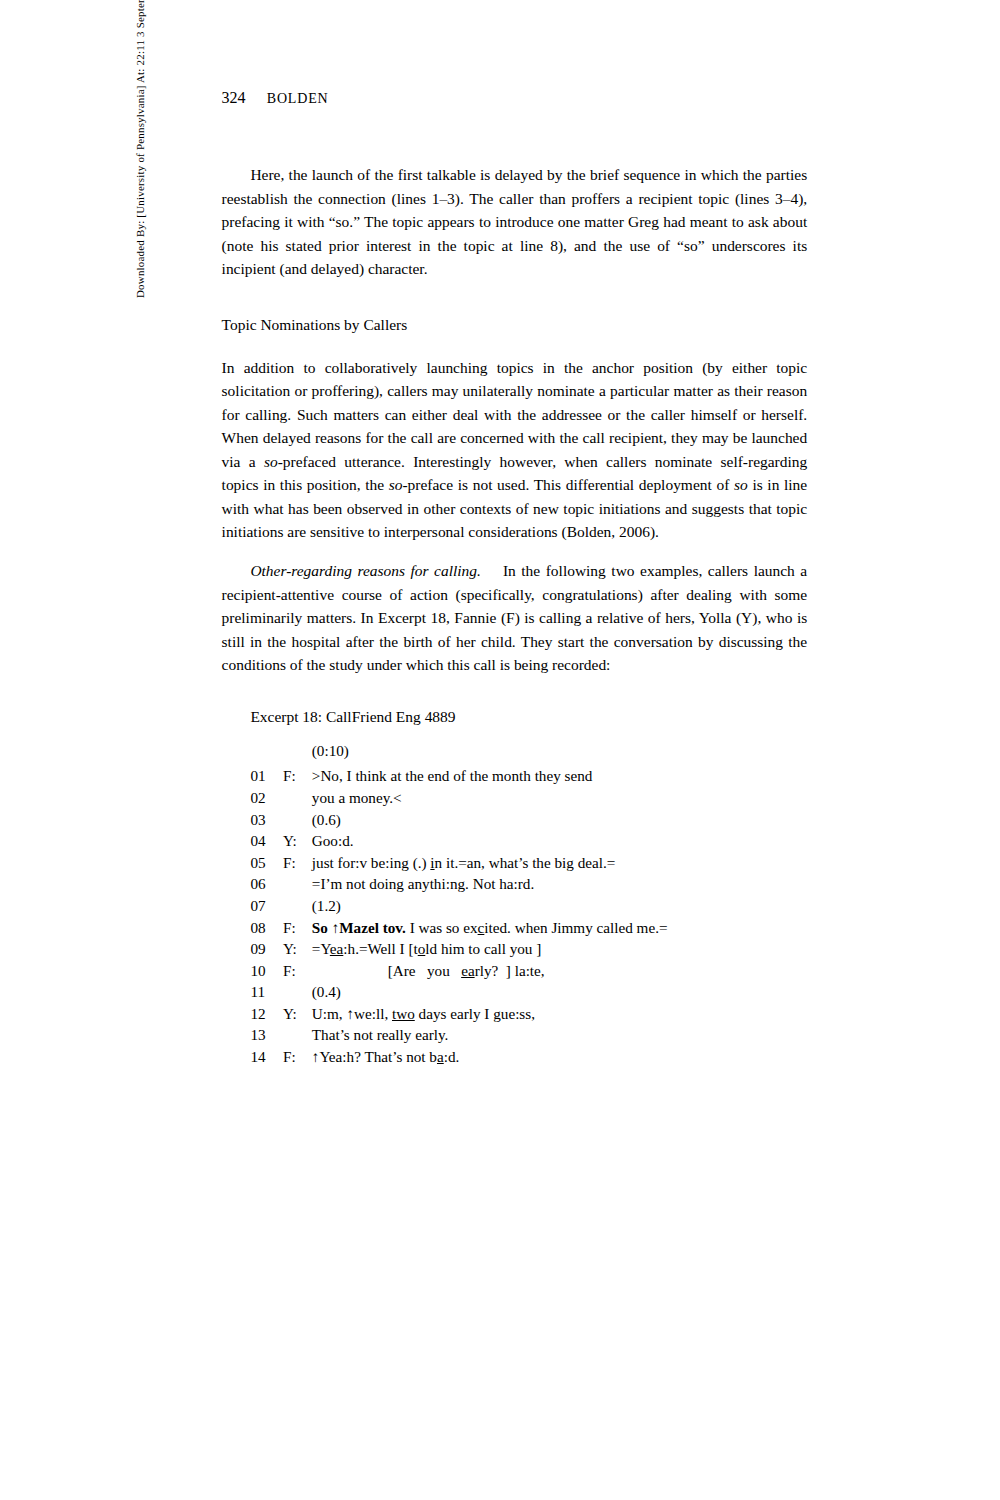Downloaded By: [University of Pennsylvania] At: 22:11 3 September 2008
324 BOLDEN
Here, the launch of the first talkable is delayed by the brief sequence in which the parties reestablish the connection (lines 1–3). The caller than proffers a recipient topic (lines 3–4), prefacing it with “so.” The topic appears to introduce one matter Greg had meant to ask about (note his stated prior interest in the topic at line 8), and the use of “so” underscores its incipient (and delayed) character.
Topic Nominations by Callers
In addition to collaboratively launching topics in the anchor position (by either topic solicitation or proffering), callers may unilaterally nominate a particular matter as their reason for calling. Such matters can either deal with the addressee or the caller himself or herself. When delayed reasons for the call are concerned with the call recipient, they may be launched via a so-prefaced utterance. Interestingly however, when callers nominate self-regarding topics in this position, the so-preface is not used. This differential deployment of so is in line with what has been observed in other contexts of new topic initiations and suggests that topic initiations are sensitive to interpersonal considerations (Bolden, 2006).
Other-regarding reasons for calling. In the following two examples, callers launch a recipient-attentive course of action (specifically, congratulations) after dealing with some preliminarily matters. In Excerpt 18, Fannie (F) is calling a relative of hers, Yolla (Y), who is still in the hospital after the birth of her child. They start the conversation by discussing the conditions of the study under which this call is being recorded:
Excerpt 18: CallFriend Eng 4889
(0:10)
01 F:>No, I think at the end of the month they send
02 you a money.<
03 (0.6)
04 Y: Goo:d.
05 F: just for:v be:ing (.) in it.=an, what’s the big deal.=
06 =I’m not doing anythi:ng. Not ha:rd.
07 (1.2)
08 F: So ↑Mazel tov. I was so excited. when Jimmy called me.=
09 Y:=Yea:h.=Well I [told him to call you ]
10 F: [Are you early? ] la:te,
11 (0.4)
12 Y: U:m, ↑we:ll, two days early I gue:ss,
13 That’s not really early.
14 F:↑Yea:h? That’s not ba:d.